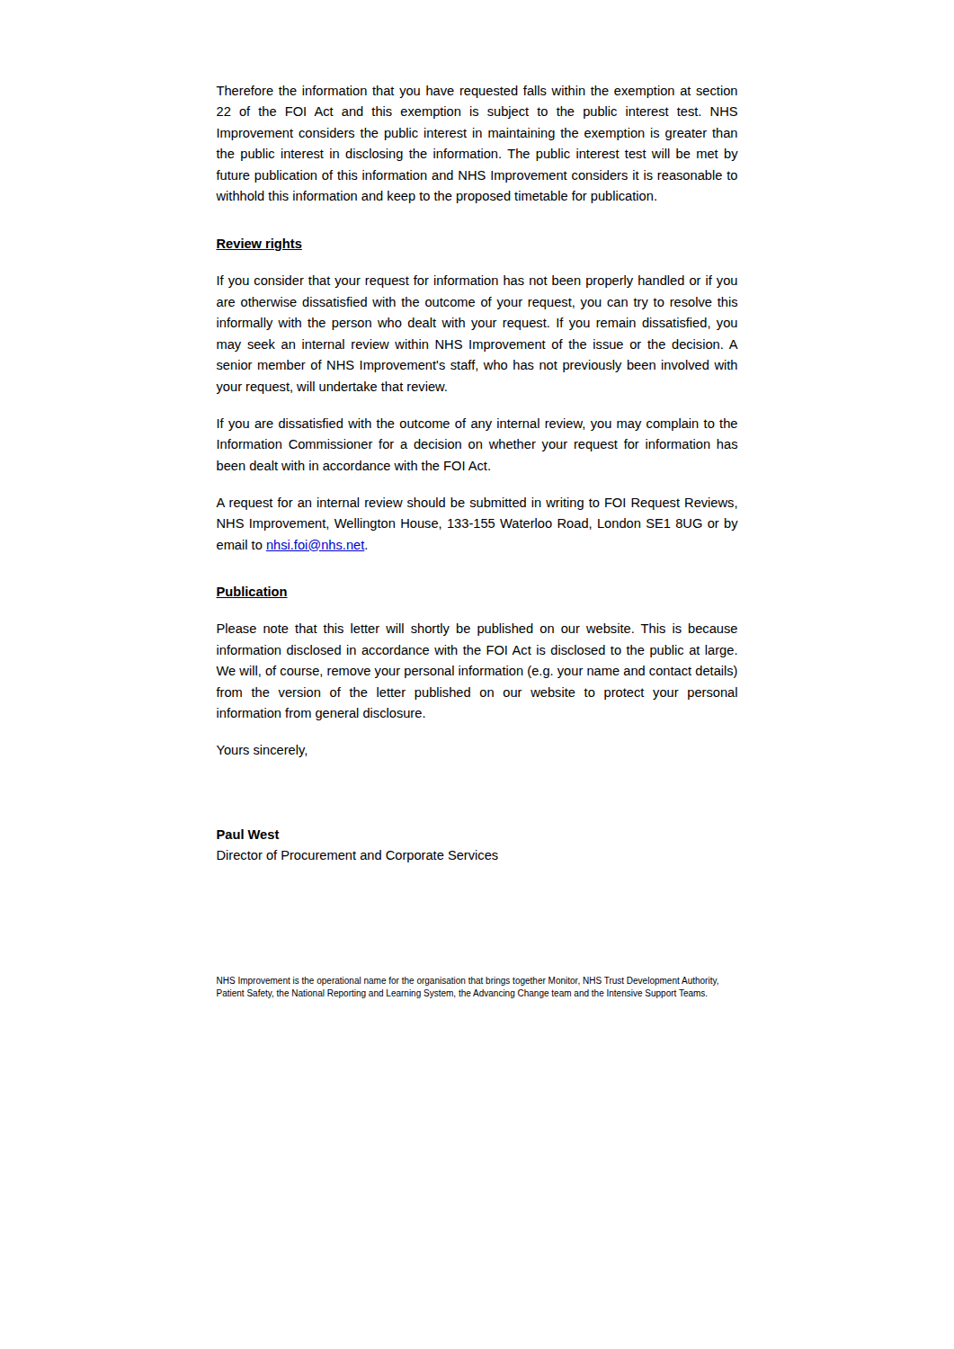Therefore the information that you have requested falls within the exemption at section 22 of the FOI Act and this exemption is subject to the public interest test. NHS Improvement considers the public interest in maintaining the exemption is greater than the public interest in disclosing the information. The public interest test will be met by future publication of this information and NHS Improvement considers it is reasonable to withhold this information and keep to the proposed timetable for publication.
Review rights
If you consider that your request for information has not been properly handled or if you are otherwise dissatisfied with the outcome of your request, you can try to resolve this informally with the person who dealt with your request. If you remain dissatisfied, you may seek an internal review within NHS Improvement of the issue or the decision. A senior member of NHS Improvement's staff, who has not previously been involved with your request, will undertake that review.
If you are dissatisfied with the outcome of any internal review, you may complain to the Information Commissioner for a decision on whether your request for information has been dealt with in accordance with the FOI Act.
A request for an internal review should be submitted in writing to FOI Request Reviews, NHS Improvement, Wellington House, 133-155 Waterloo Road, London SE1 8UG or by email to nhsi.foi@nhs.net.
Publication
Please note that this letter will shortly be published on our website. This is because information disclosed in accordance with the FOI Act is disclosed to the public at large. We will, of course, remove your personal information (e.g. your name and contact details) from the version of the letter published on our website to protect your personal information from general disclosure.
Yours sincerely,
Paul West
Director of Procurement and Corporate Services
NHS Improvement is the operational name for the organisation that brings together Monitor, NHS Trust Development Authority, Patient Safety, the National Reporting and Learning System, the Advancing Change team and the Intensive Support Teams.